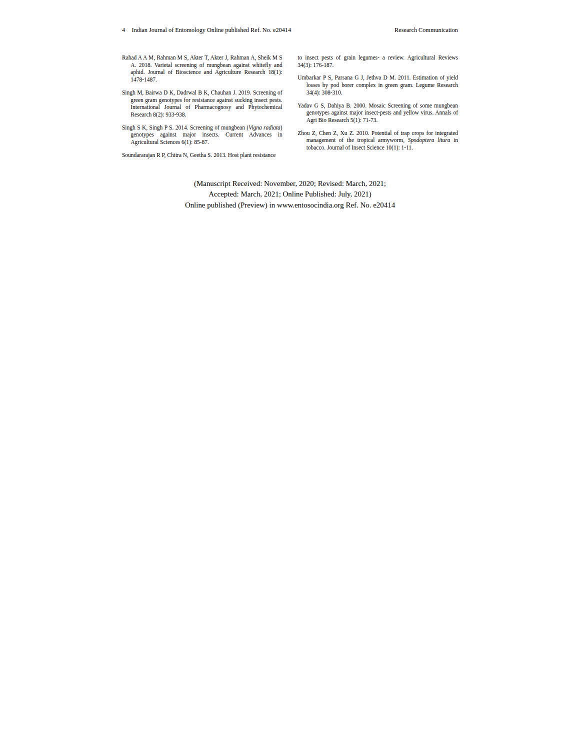4 Indian Journal of Entomology Online published Ref. No. e20414 Research Communication
Rahad A A M, Rahman M S, Akter T, Akter J, Rahman A, Sheik M S A. 2018. Varietal screening of mungbean against whitefly and aphid. Journal of Bioscience and Agriculture Research 18(1): 1478-1487.
Singh M, Bairwa D K, Dadrwal B K, Chauhan J. 2019. Screening of green gram genotypes for resistance against sucking insect pests. International Journal of Pharmacognosy and Phytochemical Research 8(2): 933-938.
Singh S K, Singh P S. 2014. Screening of mungbean (Vigna radiata) genotypes against major insects. Current Advances in Agricultural Sciences 6(1): 85-87.
Soundararajan R P, Chitra N, Geetha S. 2013. Host plant resistance
to insect pests of grain legumes- a review. Agricultural Reviews 34(3): 176-187.
Umbarkar P S, Parsana G J, Jethva D M. 2011. Estimation of yield losses by pod borer complex in green gram. Legume Research 34(4): 308-310.
Yadav G S, Dahiya B. 2000. Mosaic Screening of some mungbean genotypes against major insect-pests and yellow virus. Annals of Agri Bio Research 5(1): 71-73.
Zhou Z, Chen Z, Xu Z. 2010. Potential of trap crops for integrated management of the tropical armyworm, Spodoptera litura in tobacco. Journal of Insect Science 10(1): 1-11.
(Manuscript Received: November, 2020; Revised: March, 2021;
Accepted: March, 2021; Online Published: July, 2021)
Online published (Preview) in www.entosocindia.org Ref. No. e20414